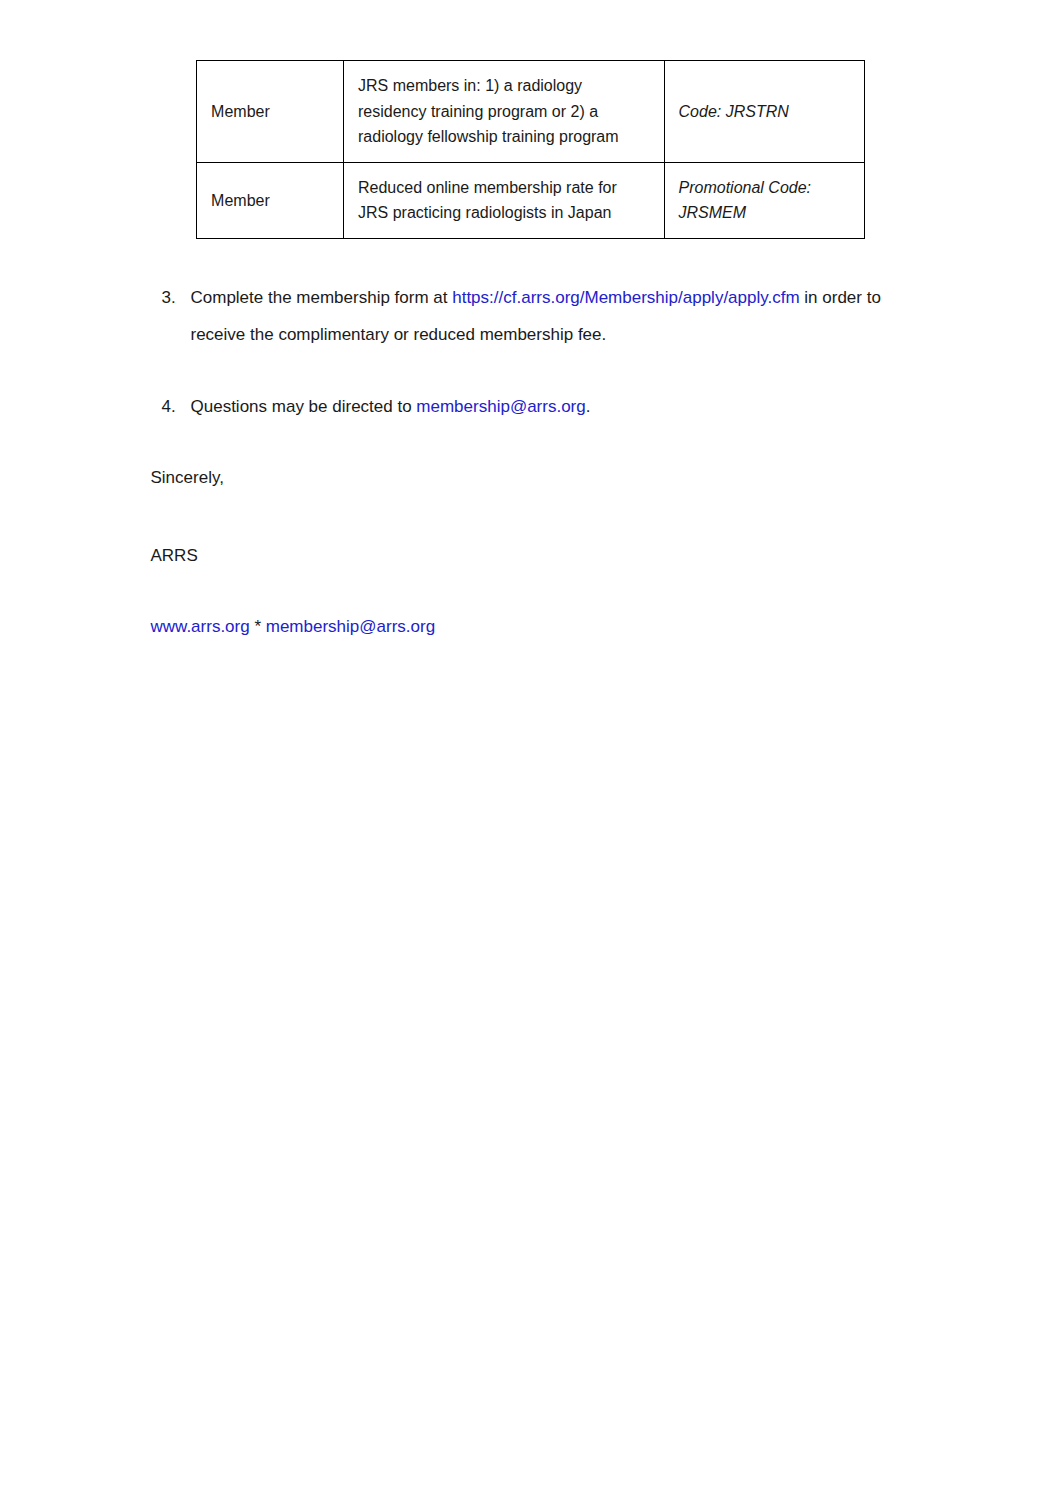| Member | JRS members in: 1) a radiology residency training program or 2) a radiology fellowship training program | Code: JRSTRN |
| Member | Reduced online membership rate for JRS practicing radiologists in Japan | Promotional Code: JRSMEM |
Complete the membership form at https://cf.arrs.org/Membership/apply/apply.cfm in order to receive the complimentary or reduced membership fee.
Questions may be directed to membership@arrs.org.
Sincerely,
ARRS
www.arrs.org * membership@arrs.org